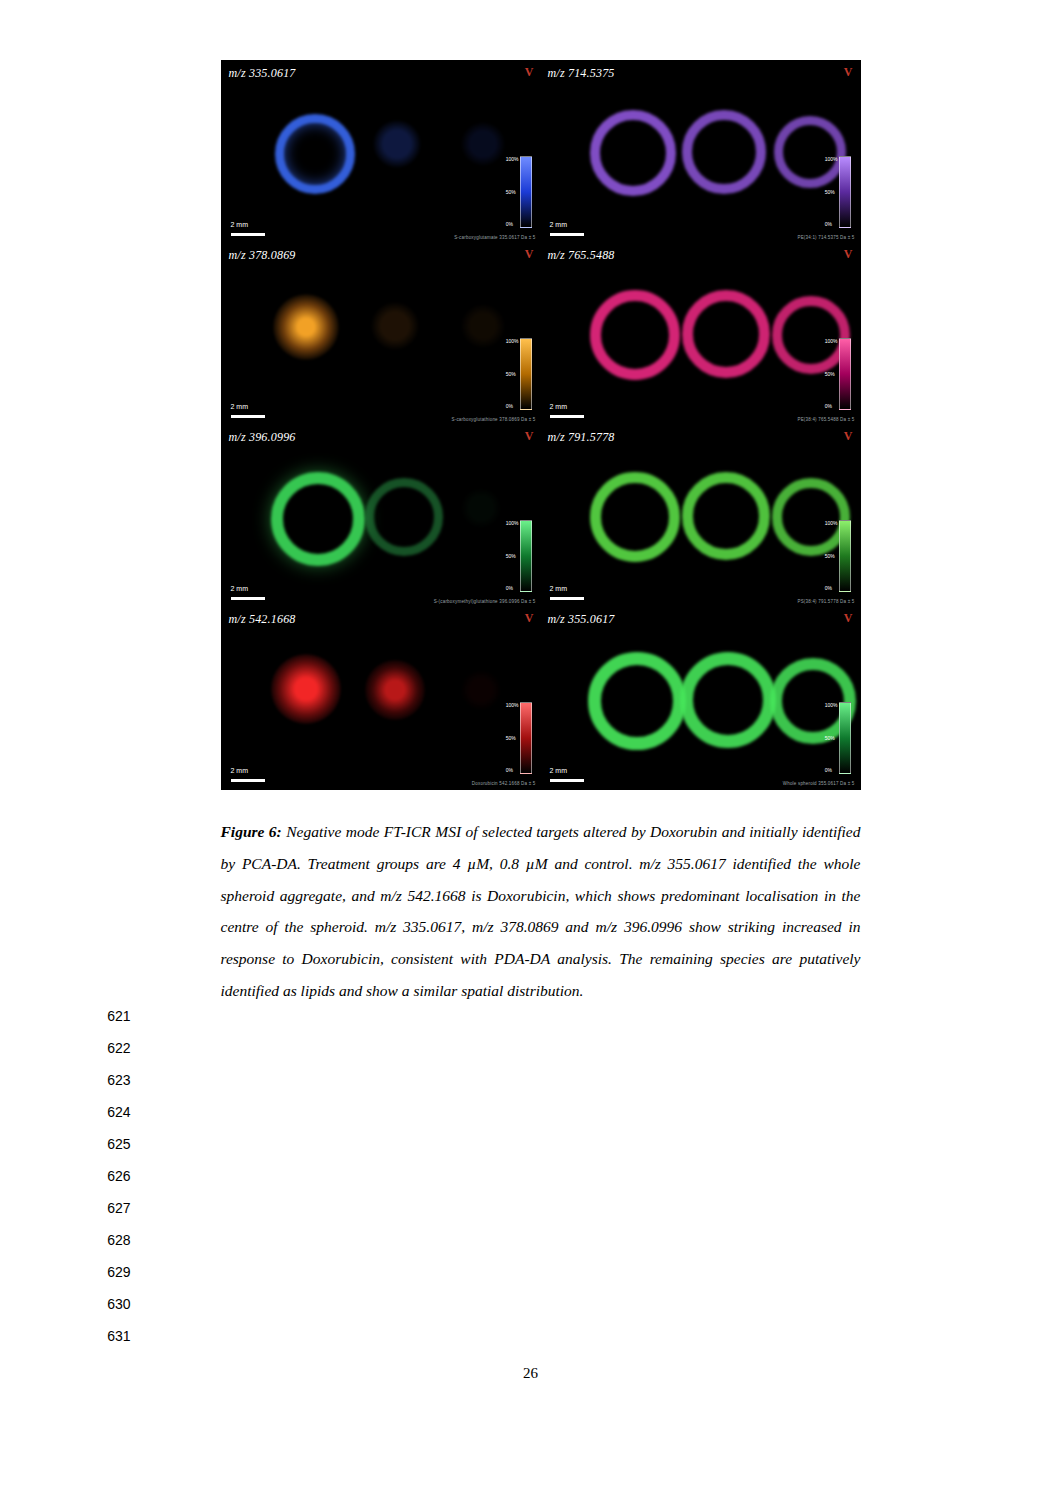m/z 335.0617 V
100% 50% 0%
S-carboxyglutamate 335.0617 Da ± 5
m/z 714.5375 V
100% 50% 0%
PE(34:1) 714.5375 Da ± 5
m/z 378.0869 V
100% 50% 0%
S-carboxyglutathione 378.0869 Da ± 5
m/z 765.5488 V
100% 50% 0%
PE(38:4) 765.5488 Da ± 5
m/z 396.0996 V
100% 50% 0%
S-(carboxymethyl)glutathione 396.0996 Da ± 5
m/z 791.5778 V
100% 50% 0%
PS(38:4) 791.5778 Da ± 5
m/z 542.1668 V
100% 50% 0%
Doxorubicin 542.1668 Da ± 5
m/z 355.0617 V
100% 50% 0%
Whole spheroid 355.0617 Da ± 5
Figure 6: Negative mode FT-ICR MSI of selected targets altered by Doxorubin and initially identified by PCA-DA. Treatment groups are 4 µM, 0.8 µM and control. m/z 355.0617 identified the whole spheroid aggregate, and m/z 542.1668 is Doxorubicin, which shows predominant localisation in the centre of the spheroid. m/z 335.0617, m/z 378.0869 and m/z 396.0996 show striking increased in response to Doxorubicin, consistent with PDA-DA analysis. The remaining species are putatively identified as lipids and show a similar spatial distribution.
621 622 623 624 625 626 627 628 629 630 631
26